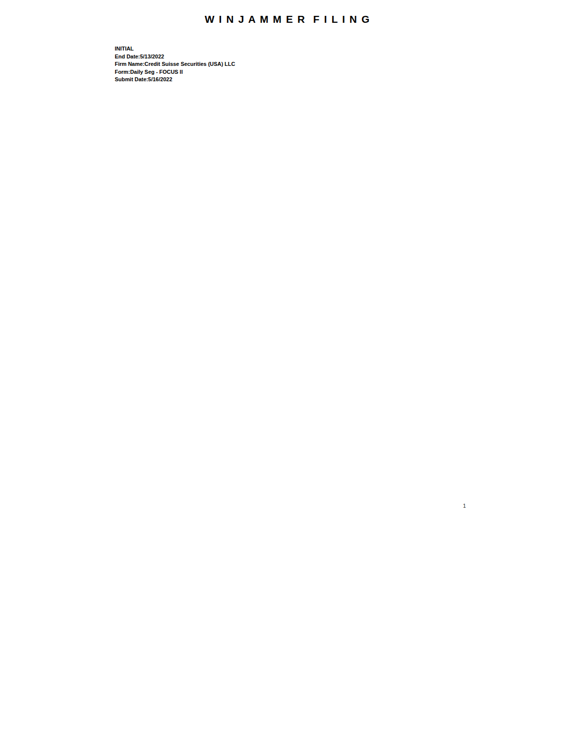W I N J A M M E R F I L I N G
INITIAL
End Date:5/13/2022
Firm Name:Credit Suisse Securities (USA) LLC
Form:Daily Seg - FOCUS II
Submit Date:5/16/2022
1